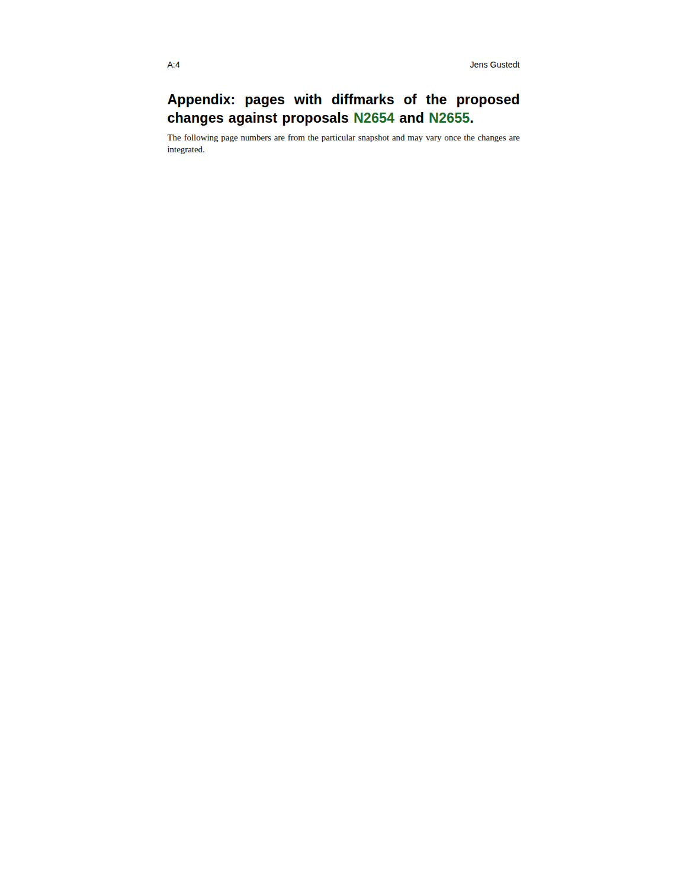A:4 Jens Gustedt
Appendix: pages with diffmarks of the proposed changes against proposals N2654 and N2655.
The following page numbers are from the particular snapshot and may vary once the changes are integrated.